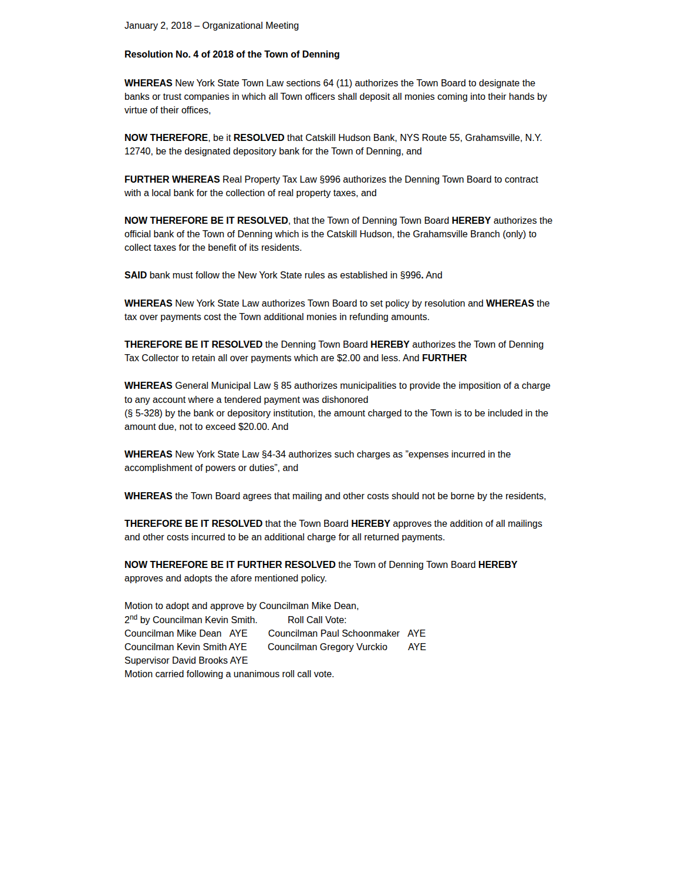January 2, 2018 – Organizational Meeting
Resolution No. 4 of 2018 of the Town of Denning
WHEREAS New York State Town Law sections 64 (11) authorizes the Town Board to designate the banks or trust companies in which all Town officers shall deposit all monies coming into their hands by virtue of their offices,
NOW THEREFORE, be it RESOLVED that Catskill Hudson Bank, NYS Route 55, Grahamsville, N.Y. 12740, be the designated depository bank for the Town of Denning, and
FURTHER WHEREAS Real Property Tax Law §996 authorizes the Denning Town Board to contract with a local bank for the collection of real property taxes, and
NOW THEREFORE BE IT RESOLVED, that the Town of Denning Town Board HEREBY authorizes the official bank of the Town of Denning which is the Catskill Hudson, the Grahamsville Branch (only) to collect taxes for the benefit of its residents.
SAID bank must follow the New York State rules as established in §996. And
WHEREAS New York State Law authorizes Town Board to set policy by resolution and WHEREAS the tax over payments cost the Town additional monies in refunding amounts.
THEREFORE BE IT RESOLVED the Denning Town Board HEREBY authorizes the Town of Denning Tax Collector to retain all over payments which are $2.00 and less. And FURTHER
WHEREAS General Municipal Law § 85 authorizes municipalities to provide the imposition of a charge to any account where a tendered payment was dishonored
(§ 5-328) by the bank or depository institution, the amount charged to the Town is to be included in the amount due, not to exceed $20.00. And
WHEREAS New York State Law §4-34 authorizes such charges as ”expenses incurred in the accomplishment of powers or duties”, and
WHEREAS the Town Board agrees that mailing and other costs should not be borne by the residents,
THEREFORE BE IT RESOLVED that the Town Board HEREBY approves the addition of all mailings and other costs incurred to be an additional charge for all returned payments.
NOW THEREFORE BE IT FURTHER RESOLVED the Town of Denning Town Board HEREBY approves and adopts the afore mentioned policy.
Motion to adopt and approve by Councilman Mike Dean,
2nd by Councilman Kevin Smith. Roll Call Vote:
Councilman Mike Dean AYE Councilman Paul Schoonmaker AYE
Councilman Kevin Smith AYE Councilman Gregory Vurckio AYE
Supervisor David Brooks AYE
Motion carried following a unanimous roll call vote.